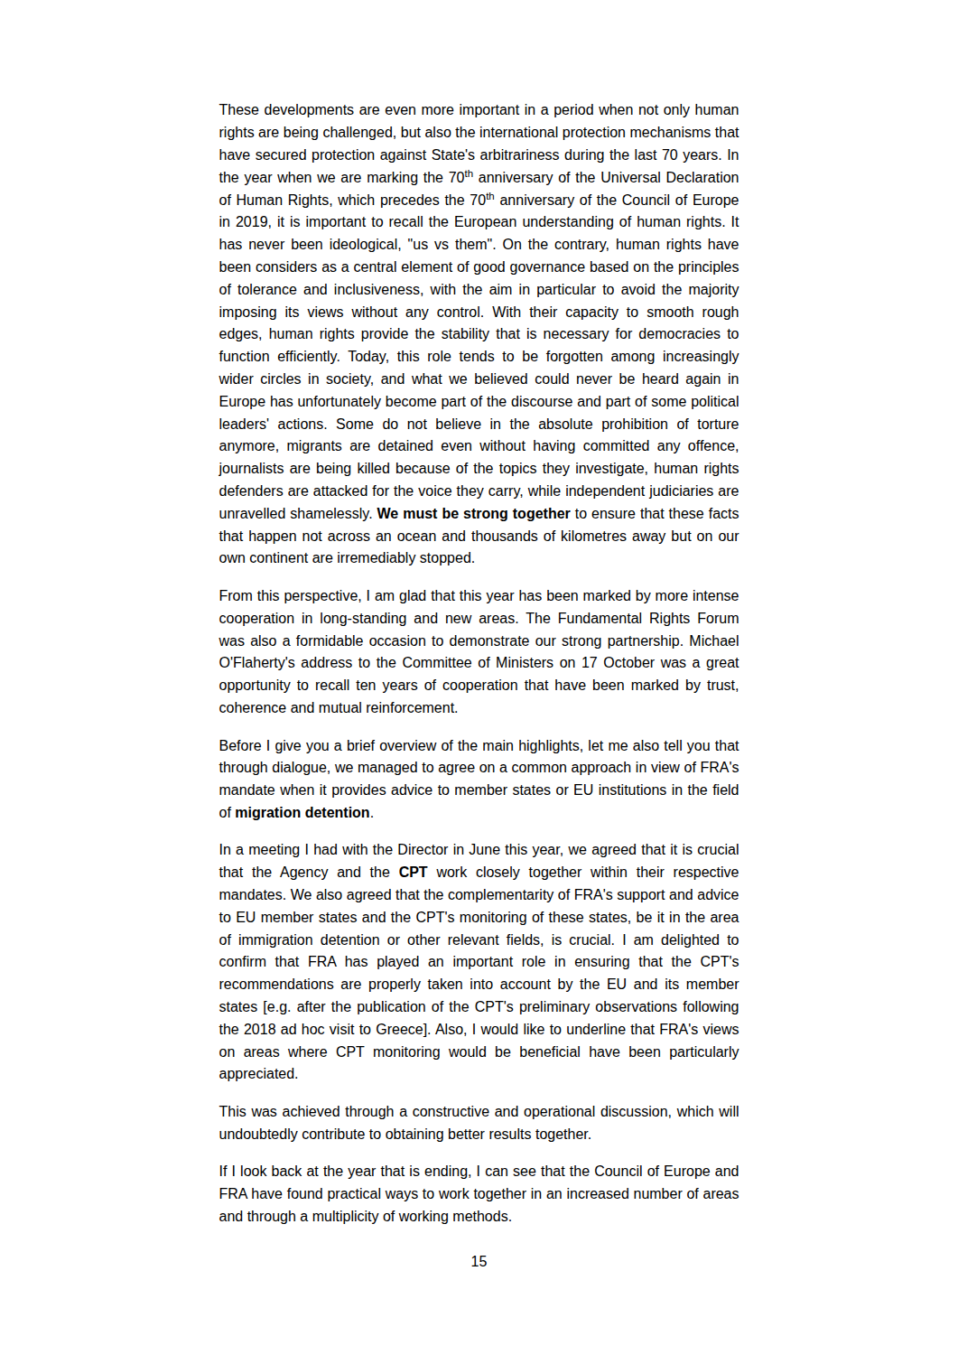These developments are even more important in a period when not only human rights are being challenged, but also the international protection mechanisms that have secured protection against State's arbitrariness during the last 70 years. In the year when we are marking the 70th anniversary of the Universal Declaration of Human Rights, which precedes the 70th anniversary of the Council of Europe in 2019, it is important to recall the European understanding of human rights. It has never been ideological, "us vs them". On the contrary, human rights have been considers as a central element of good governance based on the principles of tolerance and inclusiveness, with the aim in particular to avoid the majority imposing its views without any control. With their capacity to smooth rough edges, human rights provide the stability that is necessary for democracies to function efficiently. Today, this role tends to be forgotten among increasingly wider circles in society, and what we believed could never be heard again in Europe has unfortunately become part of the discourse and part of some political leaders' actions. Some do not believe in the absolute prohibition of torture anymore, migrants are detained even without having committed any offence, journalists are being killed because of the topics they investigate, human rights defenders are attacked for the voice they carry, while independent judiciaries are unravelled shamelessly. We must be strong together to ensure that these facts that happen not across an ocean and thousands of kilometres away but on our own continent are irremediably stopped.
From this perspective, I am glad that this year has been marked by more intense cooperation in long-standing and new areas. The Fundamental Rights Forum was also a formidable occasion to demonstrate our strong partnership. Michael O'Flaherty's address to the Committee of Ministers on 17 October was a great opportunity to recall ten years of cooperation that have been marked by trust, coherence and mutual reinforcement.
Before I give you a brief overview of the main highlights, let me also tell you that through dialogue, we managed to agree on a common approach in view of FRA's mandate when it provides advice to member states or EU institutions in the field of migration detention.
In a meeting I had with the Director in June this year, we agreed that it is crucial that the Agency and the CPT work closely together within their respective mandates. We also agreed that the complementarity of FRA's support and advice to EU member states and the CPT's monitoring of these states, be it in the area of immigration detention or other relevant fields, is crucial. I am delighted to confirm that FRA has played an important role in ensuring that the CPT's recommendations are properly taken into account by the EU and its member states [e.g. after the publication of the CPT's preliminary observations following the 2018 ad hoc visit to Greece]. Also, I would like to underline that FRA's views on areas where CPT monitoring would be beneficial have been particularly appreciated.
This was achieved through a constructive and operational discussion, which will undoubtedly contribute to obtaining better results together.
If I look back at the year that is ending, I can see that the Council of Europe and FRA have found practical ways to work together in an increased number of areas and through a multiplicity of working methods.
15